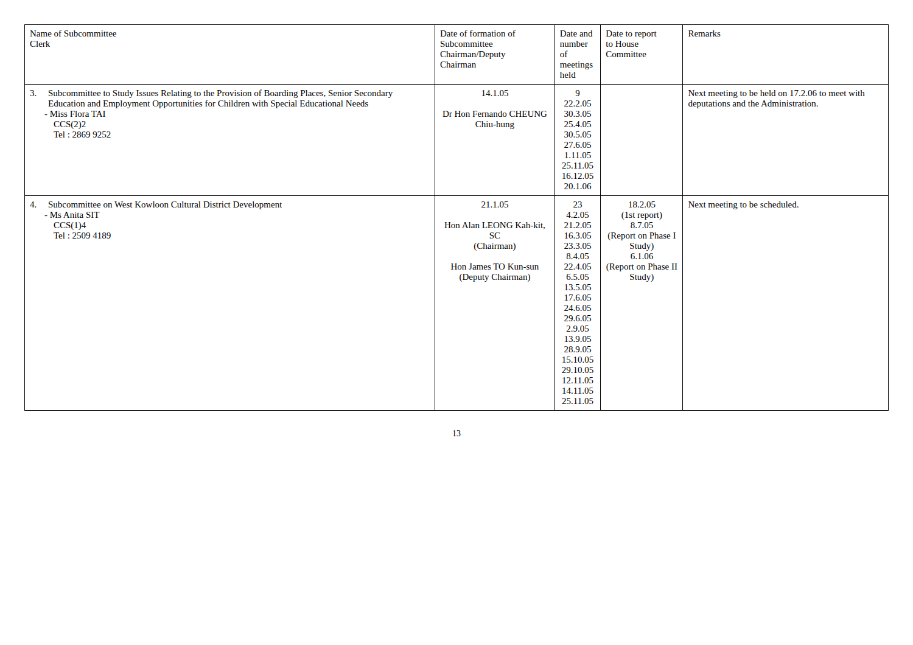| Name of Subcommittee Clerk | Date of formation of Subcommittee Chairman/Deputy Chairman | Date and number of meetings held | Date to report to House Committee | Remarks |
| --- | --- | --- | --- | --- |
| 3. Subcommittee to Study Issues Relating to the Provision of Boarding Places, Senior Secondary Education and Employment Opportunities for Children with Special Educational Needs Miss Flora TAI CCS(2)2 Tel : 2869 9252 | 14.1.05 Dr Hon Fernando CHEUNG Chiu-hung | 9 22.2.05 30.3.05 25.4.05 30.5.05 27.6.05 1.11.05 25.11.05 16.12.05 20.1.06 | | Next meeting to be held on 17.2.06 to meet with deputations and the Administration. |
| 4. Subcommittee on West Kowloon Cultural District Development Ms Anita SIT CCS(1)4 Tel : 2509 4189 | 21.1.05 Hon Alan LEONG Kah-kit, SC (Chairman) Hon James TO Kun-sun (Deputy Chairman) | 23 4.2.05 21.2.05 16.3.05 23.3.05 8.4.05 22.4.05 6.5.05 13.5.05 17.6.05 24.6.05 29.6.05 2.9.05 13.9.05 28.9.05 15.10.05 29.10.05 12.11.05 14.11.05 25.11.05 | 18.2.05 (1st report) 8.7.05 (Report on Phase I Study) 6.1.06 (Report on Phase II Study) | Next meeting to be scheduled. |
13